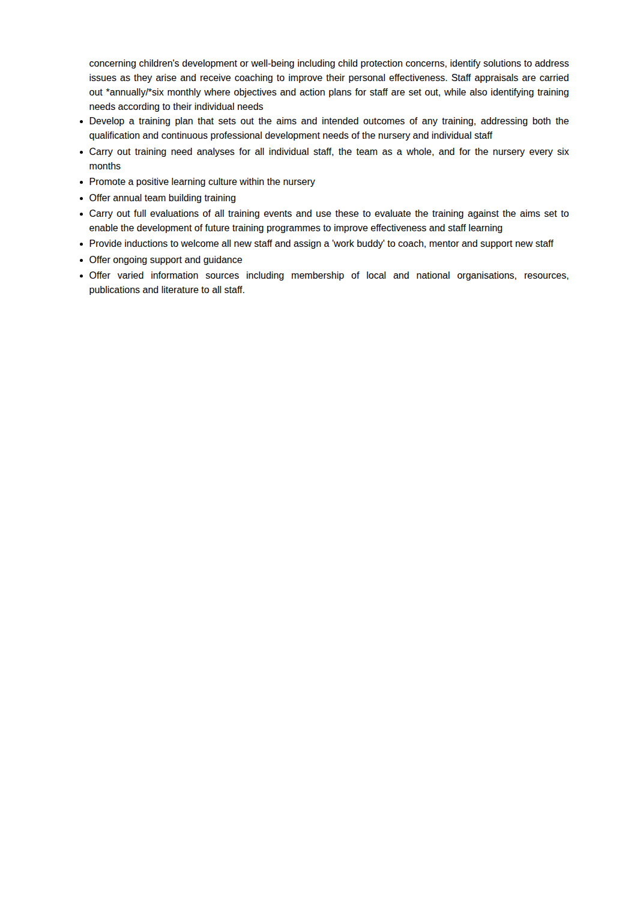concerning children's development or well-being including child protection concerns, identify solutions to address issues as they arise and receive coaching to improve their personal effectiveness. Staff appraisals are carried out *annually/*six monthly where objectives and action plans for staff are set out, while also identifying training needs according to their individual needs
Develop a training plan that sets out the aims and intended outcomes of any training, addressing both the qualification and continuous professional development needs of the nursery and individual staff
Carry out training need analyses for all individual staff, the team as a whole, and for the nursery every six months
Promote a positive learning culture within the nursery
Offer annual team building training
Carry out full evaluations of all training events and use these to evaluate the training against the aims set to enable the development of future training programmes to improve effectiveness and staff learning
Provide inductions to welcome all new staff and assign a 'work buddy' to coach, mentor and support new staff
Offer ongoing support and guidance
Offer varied information sources including membership of local and national organisations, resources, publications and literature to all staff.